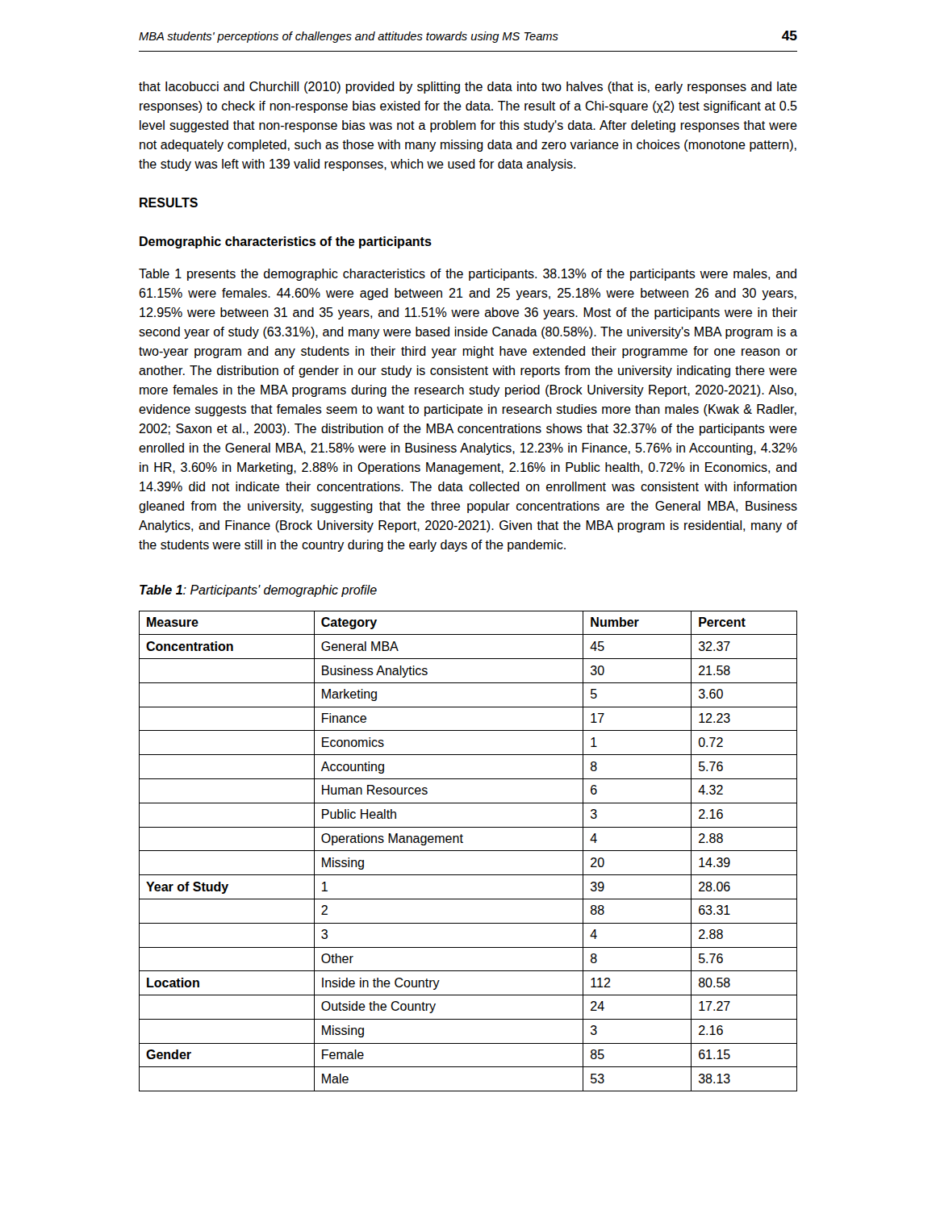MBA students' perceptions of challenges and attitudes towards using MS Teams 45
that Iacobucci and Churchill (2010) provided by splitting the data into two halves (that is, early responses and late responses) to check if non-response bias existed for the data. The result of a Chi-square (χ2) test significant at 0.5 level suggested that non-response bias was not a problem for this study's data. After deleting responses that were not adequately completed, such as those with many missing data and zero variance in choices (monotone pattern), the study was left with 139 valid responses, which we used for data analysis.
RESULTS
Demographic characteristics of the participants
Table 1 presents the demographic characteristics of the participants. 38.13% of the participants were males, and 61.15% were females. 44.60% were aged between 21 and 25 years, 25.18% were between 26 and 30 years, 12.95% were between 31 and 35 years, and 11.51% were above 36 years. Most of the participants were in their second year of study (63.31%), and many were based inside Canada (80.58%). The university's MBA program is a two-year program and any students in their third year might have extended their programme for one reason or another. The distribution of gender in our study is consistent with reports from the university indicating there were more females in the MBA programs during the research study period (Brock University Report, 2020-2021). Also, evidence suggests that females seem to want to participate in research studies more than males (Kwak & Radler, 2002; Saxon et al., 2003). The distribution of the MBA concentrations shows that 32.37% of the participants were enrolled in the General MBA, 21.58% were in Business Analytics, 12.23% in Finance, 5.76% in Accounting, 4.32% in HR, 3.60% in Marketing, 2.88% in Operations Management, 2.16% in Public health, 0.72% in Economics, and 14.39% did not indicate their concentrations. The data collected on enrollment was consistent with information gleaned from the university, suggesting that the three popular concentrations are the General MBA, Business Analytics, and Finance (Brock University Report, 2020-2021). Given that the MBA program is residential, many of the students were still in the country during the early days of the pandemic.
Table 1: Participants' demographic profile
| Measure | Category | Number | Percent |
| --- | --- | --- | --- |
| Concentration | General MBA | 45 | 32.37 |
| | Business Analytics | 30 | 21.58 |
| | Marketing | 5 | 3.60 |
| | Finance | 17 | 12.23 |
| | Economics | 1 | 0.72 |
| | Accounting | 8 | 5.76 |
| | Human Resources | 6 | 4.32 |
| | Public Health | 3 | 2.16 |
| | Operations Management | 4 | 2.88 |
| | Missing | 20 | 14.39 |
| Year of Study | 1 | 39 | 28.06 |
| | 2 | 88 | 63.31 |
| | 3 | 4 | 2.88 |
| | Other | 8 | 5.76 |
| Location | Inside in the Country | 112 | 80.58 |
| | Outside the Country | 24 | 17.27 |
| | Missing | 3 | 2.16 |
| Gender | Female | 85 | 61.15 |
| | Male | 53 | 38.13 |